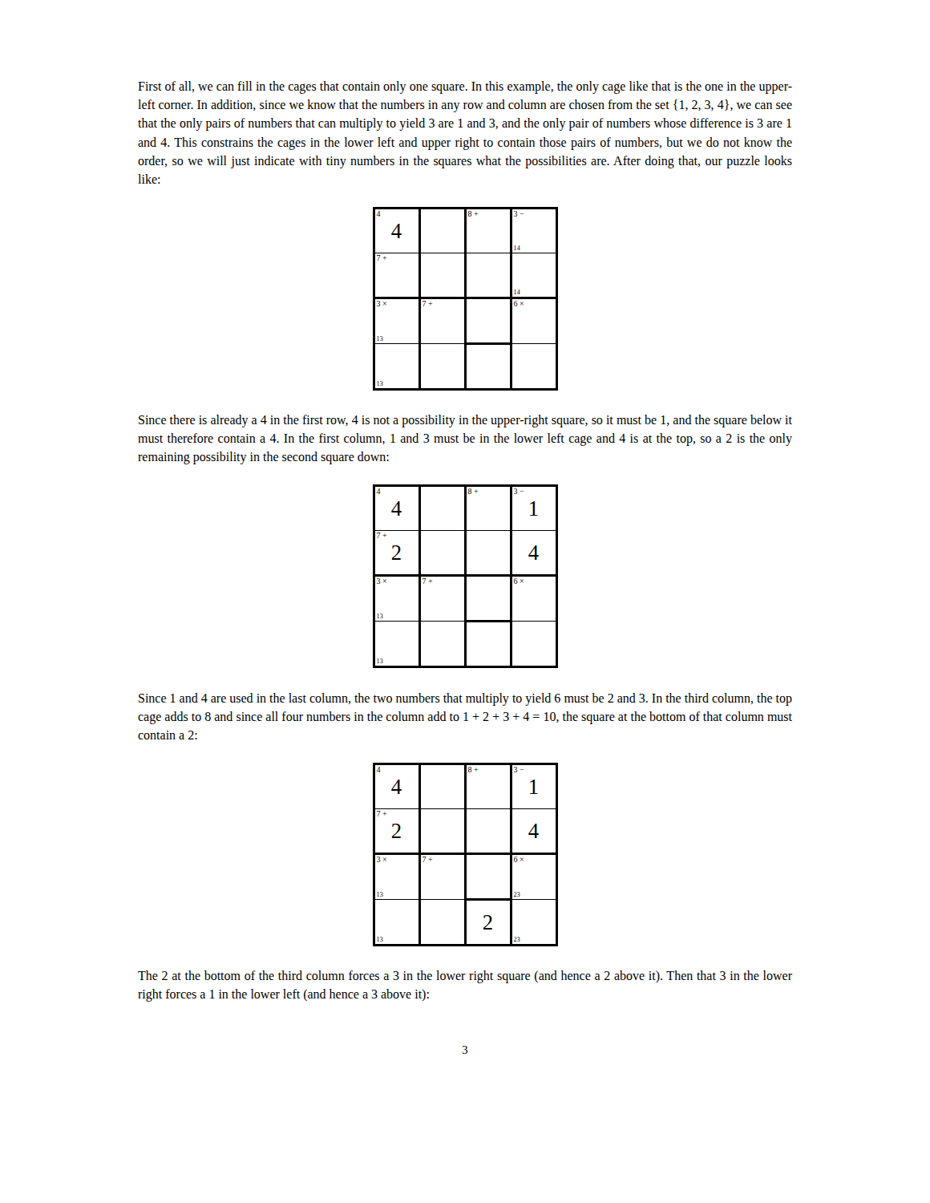First of all, we can fill in the cages that contain only one square. In this example, the only cage like that is the one in the upper-left corner. In addition, since we know that the numbers in any row and column are chosen from the set {1, 2, 3, 4}, we can see that the only pairs of numbers that can multiply to yield 3 are 1 and 3, and the only pair of numbers whose difference is 3 are 1 and 4. This constrains the cages in the lower left and upper right to contain those pairs of numbers, but we do not know the order, so we will just indicate with tiny numbers in the squares what the possibilities are. After doing that, our puzzle looks like:
| 4 4 | | 8 + | 3 − 14 |
| 7 + | | | 14 |
| 3 × 13 | 7 + | | 6 × |
| 13 | | | |
Since there is already a 4 in the first row, 4 is not a possibility in the upper-right square, so it must be 1, and the square below it must therefore contain a 4. In the first column, 1 and 3 must be in the lower left cage and 4 is at the top, so a 2 is the only remaining possibility in the second square down:
| 4 4 | | 8 + | 3 − 1 |
| 7 + 2 | | | 4 |
| 3 × 13 | 7 + | | 6 × |
| 13 | | | |
Since 1 and 4 are used in the last column, the two numbers that multiply to yield 6 must be 2 and 3. In the third column, the top cage adds to 8 and since all four numbers in the column add to 1 + 2 + 3 + 4 = 10, the square at the bottom of that column must contain a 2:
| 4 4 | | 8 + | 3 − 1 |
| 7 + 2 | | | 4 |
| 3 × 13 | 7 + | | 6 × 23 |
| 13 | | 2 | 23 |
The 2 at the bottom of the third column forces a 3 in the lower right square (and hence a 2 above it). Then that 3 in the lower right forces a 1 in the lower left (and hence a 3 above it):
3